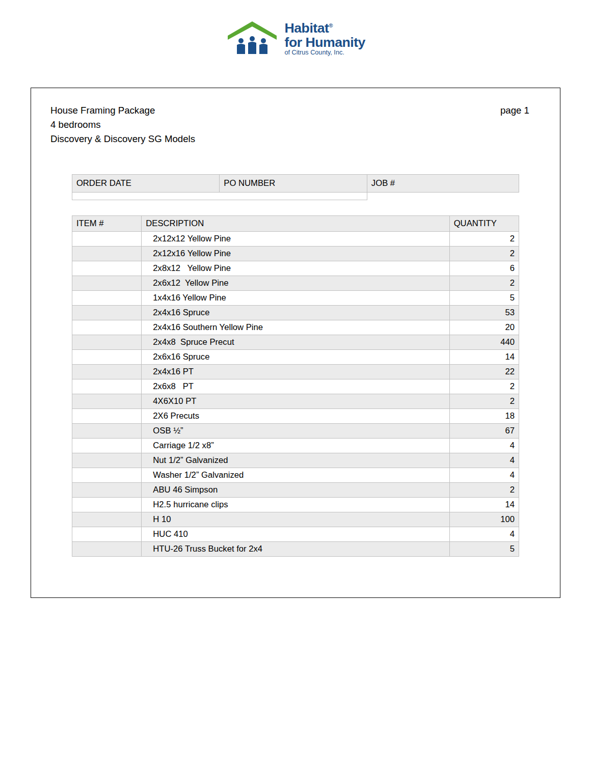Habitat®
for Humanity
of Citrus County, Inc.
page 1 House Framing Package
4 bedrooms
Discovery & Discovery SG Models
| ORDER DATE | PO NUMBER | JOB # |
| ITEM # | DESCRIPTION | QUANTITY |
| --- | --- | --- |
| | 2x12x12 Yellow Pine | 2 |
| | 2x12x16 Yellow Pine | 2 |
| | 2x8x12 Yellow Pine | 6 |
| | 2x6x12 Yellow Pine | 2 |
| | 1x4x16 Yellow Pine | 5 |
| | 2x4x16 Spruce | 53 |
| | 2x4x16 Southern Yellow Pine | 20 |
| | 2x4x8 Spruce Precut | 440 |
| | 2x6x16 Spruce | 14 |
| | 2x4x16 PT | 22 |
| | 2x6x8 PT | 2 |
| | 4X6X10 PT | 2 |
| | 2X6 Precuts | 18 |
| | OSB ½” | 67 |
| | Carriage 1/2 x8” | 4 |
| | Nut 1/2” Galvanized | 4 |
| | Washer 1/2” Galvanized | 4 |
| | ABU 46 Simpson | 2 |
| | H2.5 hurricane clips | 14 |
| | H 10 | 100 |
| | HUC 410 | 4 |
| | HTU-26 Truss Bucket for 2x4 | 5 |